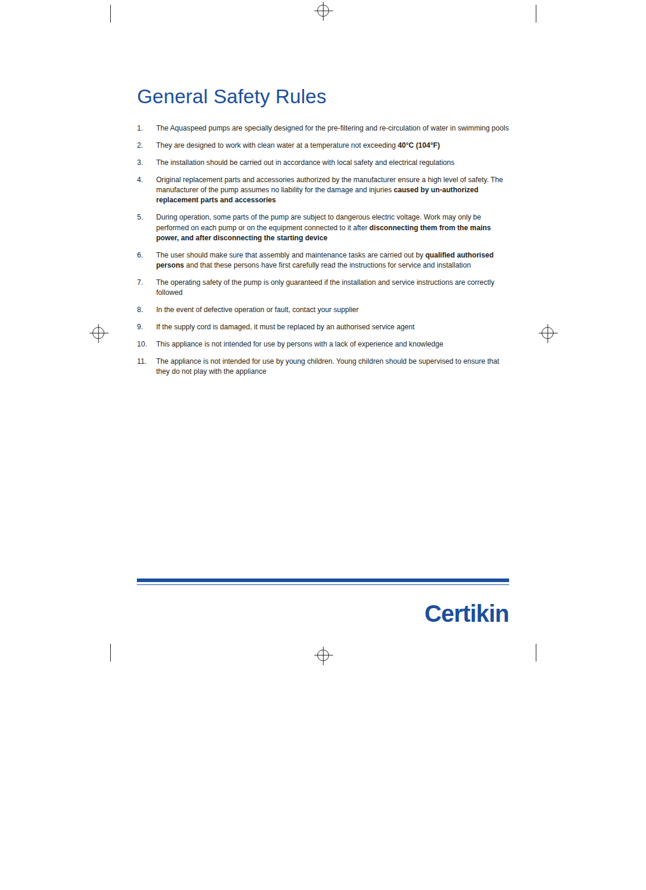General Safety Rules
The Aquaspeed pumps are specially designed for the pre-filtering and re-circulation of water in swimming pools
They are designed to work with clean water at a temperature not exceeding 40°C (104°F)
The installation should be carried out in accordance with local safety and electrical regulations
Original replacement parts and accessories authorized by the manufacturer ensure a high level of safety. The manufacturer of the pump assumes no liability for the damage and injuries caused by un-authorized replacement parts and accessories
During operation, some parts of the pump are subject to dangerous electric voltage. Work may only be performed on each pump or on the equipment connected to it after disconnecting them from the mains power, and after disconnecting the starting device
The user should make sure that assembly and maintenance tasks are carried out by qualified authorised persons and that these persons have first carefully read the instructions for service and installation
The operating safety of the pump is only guaranteed if the installation and service instructions are correctly followed
In the event of defective operation or fault, contact your supplier
If the supply cord is damaged, it must be replaced by an authorised service agent
This appliance is not intended for use by persons with a lack of experience and knowledge
The appliance is not intended for use by young children. Young children should be supervised to ensure that they do not play with the appliance
Certikin